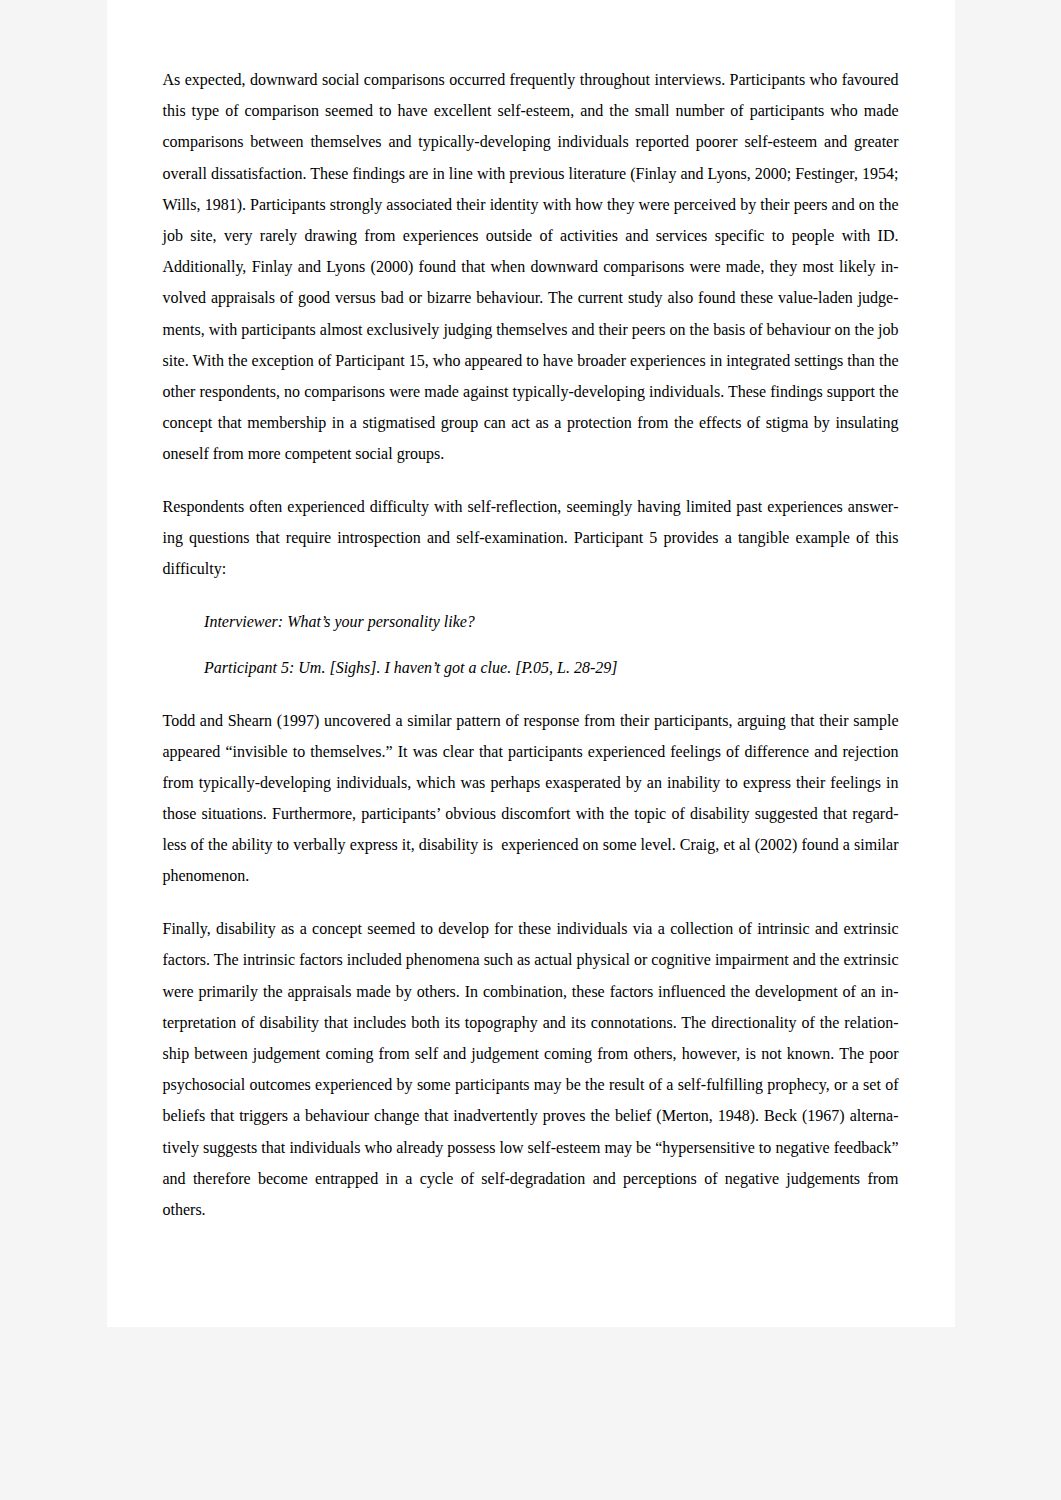As expected, downward social comparisons occurred frequently throughout interviews. Participants who favoured this type of comparison seemed to have excellent self-esteem, and the small number of participants who made comparisons between themselves and typically-developing individuals reported poorer self-esteem and greater overall dissatisfaction. These findings are in line with previous literature (Finlay and Lyons, 2000; Festinger, 1954; Wills, 1981). Participants strongly associated their identity with how they were perceived by their peers and on the job site, very rarely drawing from experiences outside of activities and services specific to people with ID. Additionally, Finlay and Lyons (2000) found that when downward comparisons were made, they most likely involved appraisals of good versus bad or bizarre behaviour. The current study also found these value-laden judgements, with participants almost exclusively judging themselves and their peers on the basis of behaviour on the job site. With the exception of Participant 15, who appeared to have broader experiences in integrated settings than the other respondents, no comparisons were made against typically-developing individuals. These findings support the concept that membership in a stigmatised group can act as a protection from the effects of stigma by insulating oneself from more competent social groups.
Respondents often experienced difficulty with self-reflection, seemingly having limited past experiences answering questions that require introspection and self-examination. Participant 5 provides a tangible example of this difficulty:
Interviewer: What’s your personality like?
Participant 5: Um. [Sighs]. I haven’t got a clue. [P.05, L. 28-29]
Todd and Shearn (1997) uncovered a similar pattern of response from their participants, arguing that their sample appeared “invisible to themselves.” It was clear that participants experienced feelings of difference and rejection from typically-developing individuals, which was perhaps exasperated by an inability to express their feelings in those situations. Furthermore, participants’ obvious discomfort with the topic of disability suggested that regardless of the ability to verbally express it, disability is experienced on some level. Craig, et al (2002) found a similar phenomenon.
Finally, disability as a concept seemed to develop for these individuals via a collection of intrinsic and extrinsic factors. The intrinsic factors included phenomena such as actual physical or cognitive impairment and the extrinsic were primarily the appraisals made by others. In combination, these factors influenced the development of an interpretation of disability that includes both its topography and its connotations. The directionality of the relationship between judgement coming from self and judgement coming from others, however, is not known. The poor psychosocial outcomes experienced by some participants may be the result of a self-fulfilling prophecy, or a set of beliefs that triggers a behaviour change that inadvertently proves the belief (Merton, 1948). Beck (1967) alternatively suggests that individuals who already possess low self-esteem may be “hypersensitive to negative feedback” and therefore become entrapped in a cycle of self-degradation and perceptions of negative judgements from others.